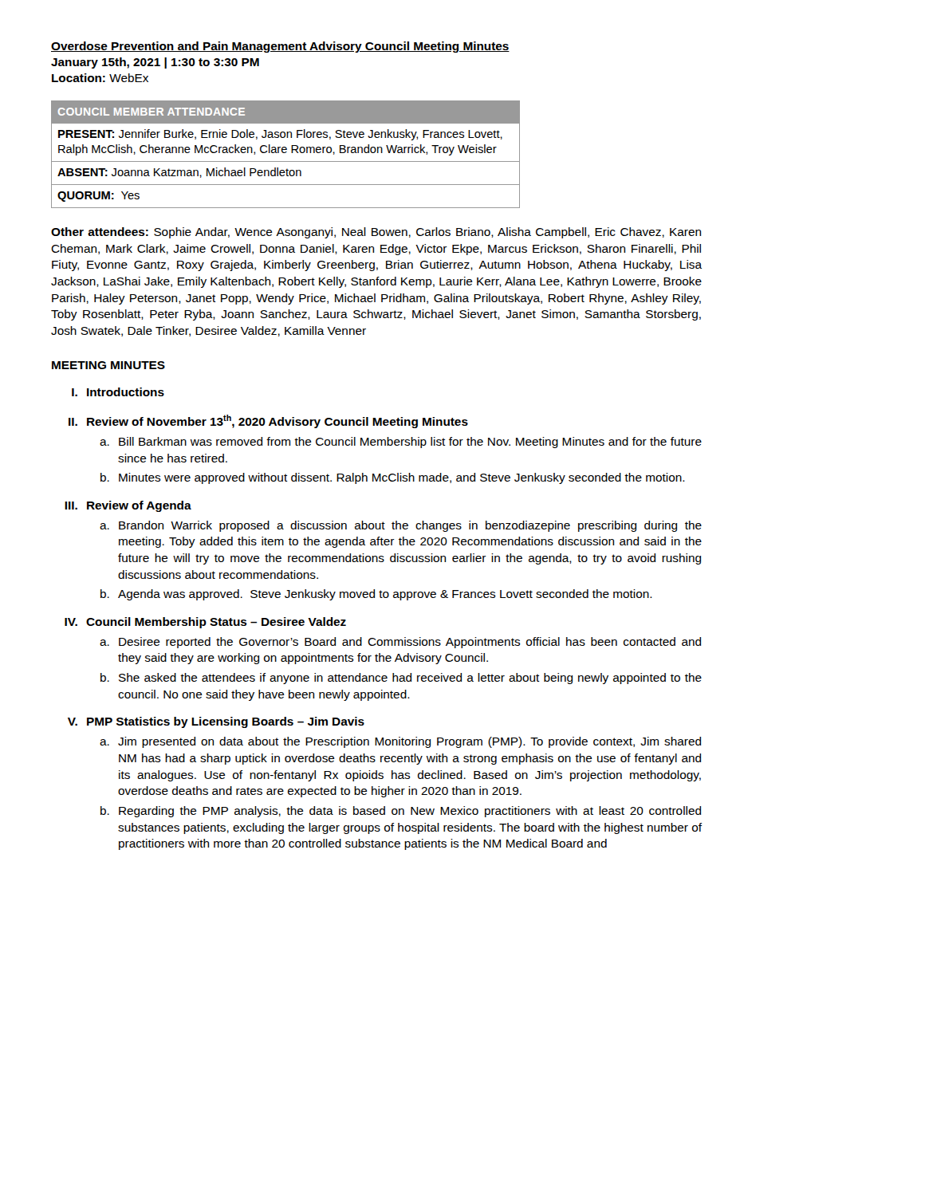Overdose Prevention and Pain Management Advisory Council Meeting Minutes
January 15th, 2021 | 1:30 to 3:30 PM
Location: WebEx
| COUNCIL MEMBER ATTENDANCE |
| PRESENT: Jennifer Burke, Ernie Dole, Jason Flores, Steve Jenkusky, Frances Lovett, Ralph McClish, Cheranne McCracken, Clare Romero, Brandon Warrick, Troy Weisler |
| ABSENT: Joanna Katzman, Michael Pendleton |
| QUORUM: Yes |
Other attendees: Sophie Andar, Wence Asonganyi, Neal Bowen, Carlos Briano, Alisha Campbell, Eric Chavez, Karen Cheman, Mark Clark, Jaime Crowell, Donna Daniel, Karen Edge, Victor Ekpe, Marcus Erickson, Sharon Finarelli, Phil Fiuty, Evonne Gantz, Roxy Grajeda, Kimberly Greenberg, Brian Gutierrez, Autumn Hobson, Athena Huckaby, Lisa Jackson, LaShai Jake, Emily Kaltenbach, Robert Kelly, Stanford Kemp, Laurie Kerr, Alana Lee, Kathryn Lowerre, Brooke Parish, Haley Peterson, Janet Popp, Wendy Price, Michael Pridham, Galina Priloutskaya, Robert Rhyne, Ashley Riley, Toby Rosenblatt, Peter Ryba, Joann Sanchez, Laura Schwartz, Michael Sievert, Janet Simon, Samantha Storsberg, Josh Swatek, Dale Tinker, Desiree Valdez, Kamilla Venner
MEETING MINUTES
Introductions
Review of November 13th, 2020 Advisory Council Meeting Minutes
Bill Barkman was removed from the Council Membership list for the Nov. Meeting Minutes and for the future since he has retired.
Minutes were approved without dissent. Ralph McClish made, and Steve Jenkusky seconded the motion.
Review of Agenda
Brandon Warrick proposed a discussion about the changes in benzodiazepine prescribing during the meeting. Toby added this item to the agenda after the 2020 Recommendations discussion and said in the future he will try to move the recommendations discussion earlier in the agenda, to try to avoid rushing discussions about recommendations.
Agenda was approved. Steve Jenkusky moved to approve & Frances Lovett seconded the motion.
Council Membership Status – Desiree Valdez
Desiree reported the Governor’s Board and Commissions Appointments official has been contacted and they said they are working on appointments for the Advisory Council.
She asked the attendees if anyone in attendance had received a letter about being newly appointed to the council. No one said they have been newly appointed.
PMP Statistics by Licensing Boards – Jim Davis
Jim presented on data about the Prescription Monitoring Program (PMP). To provide context, Jim shared NM has had a sharp uptick in overdose deaths recently with a strong emphasis on the use of fentanyl and its analogues. Use of non-fentanyl Rx opioids has declined. Based on Jim’s projection methodology, overdose deaths and rates are expected to be higher in 2020 than in 2019.
Regarding the PMP analysis, the data is based on New Mexico practitioners with at least 20 controlled substances patients, excluding the larger groups of hospital residents. The board with the highest number of practitioners with more than 20 controlled substance patients is the NM Medical Board and